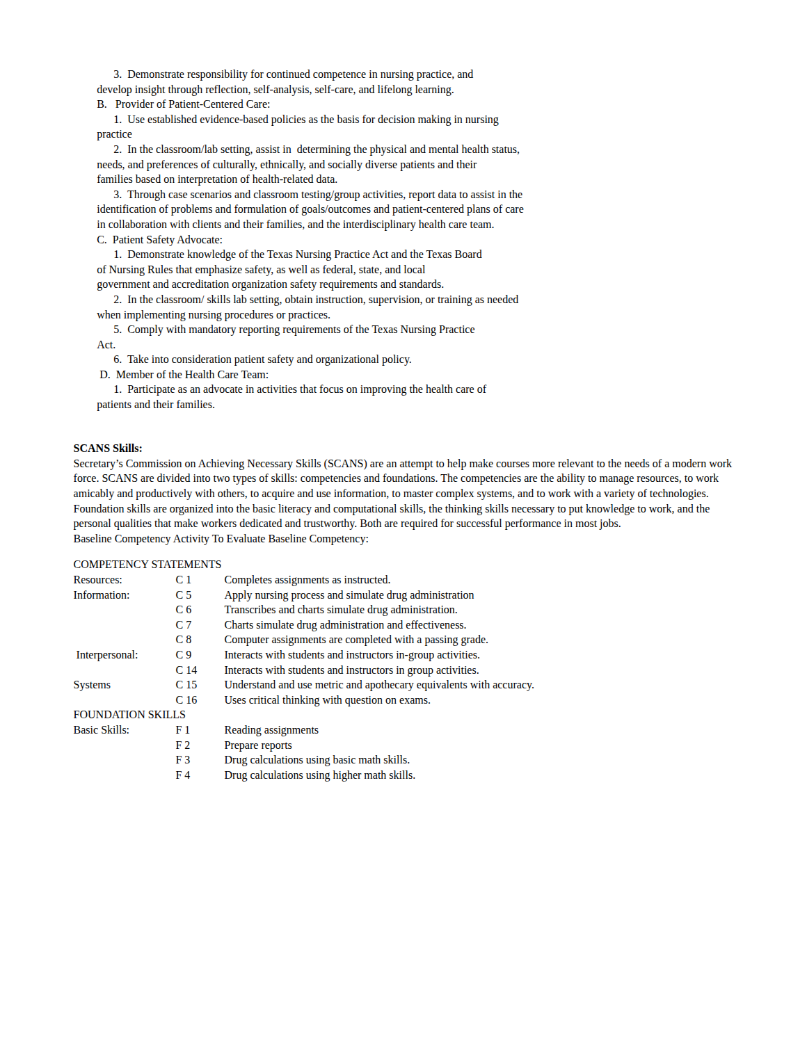3. Demonstrate responsibility for continued competence in nursing practice, and
develop insight through reflection, self-analysis, self-care, and lifelong learning.
B. Provider of Patient-Centered Care:
1. Use established evidence-based policies as the basis for decision making in nursing
practice
2. In the classroom/lab setting, assist in determining the physical and mental health status,
needs, and preferences of culturally, ethnically, and socially diverse patients and their
families based on interpretation of health-related data.
3. Through case scenarios and classroom testing/group activities, report data to assist in the
identification of problems and formulation of goals/outcomes and patient-centered plans of care
in collaboration with clients and their families, and the interdisciplinary health care team.
C. Patient Safety Advocate:
1. Demonstrate knowledge of the Texas Nursing Practice Act and the Texas Board
of Nursing Rules that emphasize safety, as well as federal, state, and local
government and accreditation organization safety requirements and standards.
2. In the classroom/ skills lab setting, obtain instruction, supervision, or training as needed
when implementing nursing procedures or practices.
5. Comply with mandatory reporting requirements of the Texas Nursing Practice
Act.
6. Take into consideration patient safety and organizational policy.
D. Member of the Health Care Team:
1. Participate as an advocate in activities that focus on improving the health care of
patients and their families.
SCANS Skills:
Secretary’s Commission on Achieving Necessary Skills (SCANS) are an attempt to help make courses more relevant to the needs of a modern work force. SCANS are divided into two types of skills: competencies and foundations. The competencies are the ability to manage resources, to work amicably and productively with others, to acquire and use information, to master complex systems, and to work with a variety of technologies. Foundation skills are organized into the basic literacy and computational skills, the thinking skills necessary to put knowledge to work, and the personal qualities that make workers dedicated and trustworthy. Both are required for successful performance in most jobs.
Baseline Competency Activity To Evaluate Baseline Competency:
COMPETENCY STATEMENTS
| Resources: | C 1 | Completes assignments as instructed. |
| Information: | C 5 | Apply nursing process and simulate drug administration |
| | C 6 | Transcribes and charts simulate drug administration. |
| | C 7 | Charts simulate drug administration and effectiveness. |
| | C 8 | Computer assignments are completed with a passing grade. |
| Interpersonal: | C 9 | Interacts with students and instructors in-group activities. |
| | C 14 | Interacts with students and instructors in group activities. |
| Systems | C 15 | Understand and use metric and apothecary equivalents with accuracy. |
| | C 16 | Uses critical thinking with question on exams. |
FOUNDATION SKILLS
| Basic Skills: | F 1 | Reading assignments |
| | F 2 | Prepare reports |
| | F 3 | Drug calculations using basic math skills. |
| | F 4 | Drug calculations using higher math skills. |